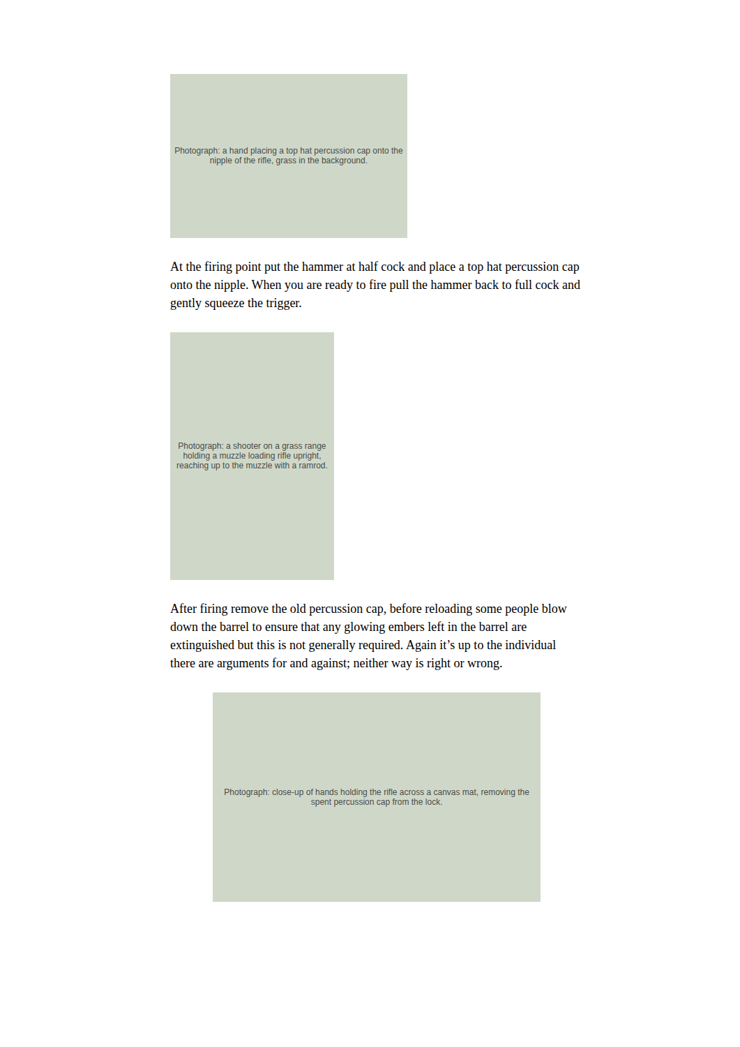Photograph: a hand placing a top hat percussion cap onto the nipple of the rifle, grass in the background.
At the firing point put the hammer at half cock and place a top hat percussion cap onto the nipple. When you are ready to fire pull the hammer back to full cock and gently squeeze the trigger.
Photograph: a shooter on a grass range holding a muzzle loading rifle upright, reaching up to the muzzle with a ramrod.
After firing remove the old percussion cap, before reloading some people blow down the barrel to ensure that any glowing embers left in the barrel are extinguished but this is not generally required. Again it’s up to the individual there are arguments for and against; neither way is right or wrong.
Photograph: close-up of hands holding the rifle across a canvas mat, removing the spent percussion cap from the lock.